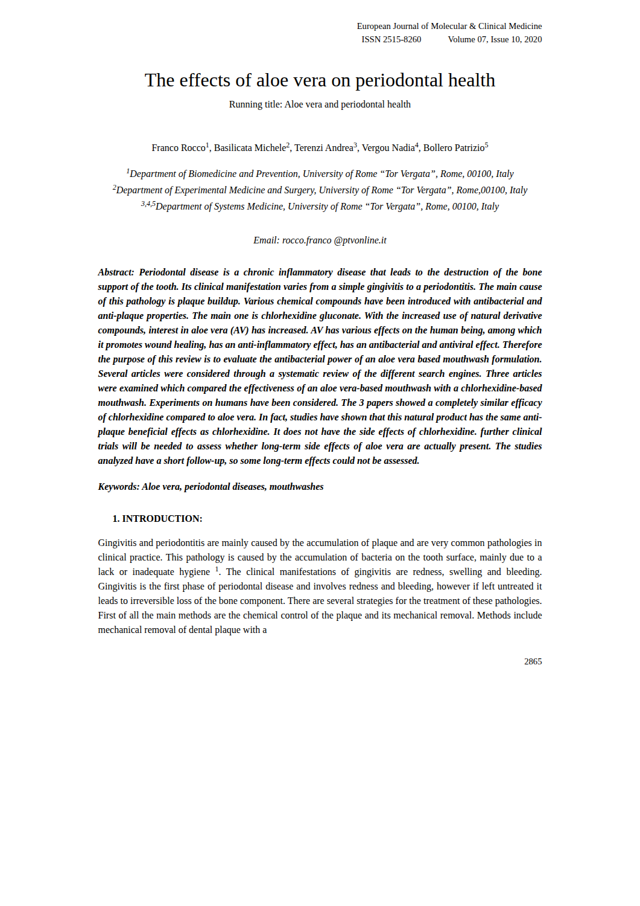European Journal of Molecular & Clinical Medicine ISSN 2515-8260 Volume 07, Issue 10, 2020
The effects of aloe vera on periodontal health
Running title: Aloe vera and periodontal health
Franco Rocco1, Basilicata Michele2, Terenzi Andrea3, Vergou Nadia4, Bollero Patrizio5
1Department of Biomedicine and Prevention, University of Rome “Tor Vergata”, Rome, 00100, Italy
2Department of Experimental Medicine and Surgery, University of Rome “Tor Vergata”, Rome,00100, Italy
3,4,5Department of Systems Medicine, University of Rome “Tor Vergata”, Rome, 00100, Italy
Email: rocco.franco @ptvonline.it
Abstract: Periodontal disease is a chronic inflammatory disease that leads to the destruction of the bone support of the tooth. Its clinical manifestation varies from a simple gingivitis to a periodontitis. The main cause of this pathology is plaque buildup. Various chemical compounds have been introduced with antibacterial and anti-plaque properties. The main one is chlorhexidine gluconate. With the increased use of natural derivative compounds, interest in aloe vera (AV) has increased. AV has various effects on the human being, among which it promotes wound healing, has an anti-inflammatory effect, has an antibacterial and antiviral effect. Therefore the purpose of this review is to evaluate the antibacterial power of an aloe vera based mouthwash formulation. Several articles were considered through a systematic review of the different search engines. Three articles were examined which compared the effectiveness of an aloe vera-based mouthwash with a chlorhexidine-based mouthwash. Experiments on humans have been considered. The 3 papers showed a completely similar efficacy of chlorhexidine compared to aloe vera. In fact, studies have shown that this natural product has the same anti-plaque beneficial effects as chlorhexidine. It does not have the side effects of chlorhexidine. further clinical trials will be needed to assess whether long-term side effects of aloe vera are actually present. The studies analyzed have a short follow-up, so some long-term effects could not be assessed.
Keywords: Aloe vera, periodontal diseases, mouthwashes
1. INTRODUCTION:
Gingivitis and periodontitis are mainly caused by the accumulation of plaque and are very common pathologies in clinical practice. This pathology is caused by the accumulation of bacteria on the tooth surface, mainly due to a lack or inadequate hygiene 1. The clinical manifestations of gingivitis are redness, swelling and bleeding. Gingivitis is the first phase of periodontal disease and involves redness and bleeding, however if left untreated it leads to irreversible loss of the bone component. There are several strategies for the treatment of these pathologies. First of all the main methods are the chemical control of the plaque and its mechanical removal. Methods include mechanical removal of dental plaque with a
2865